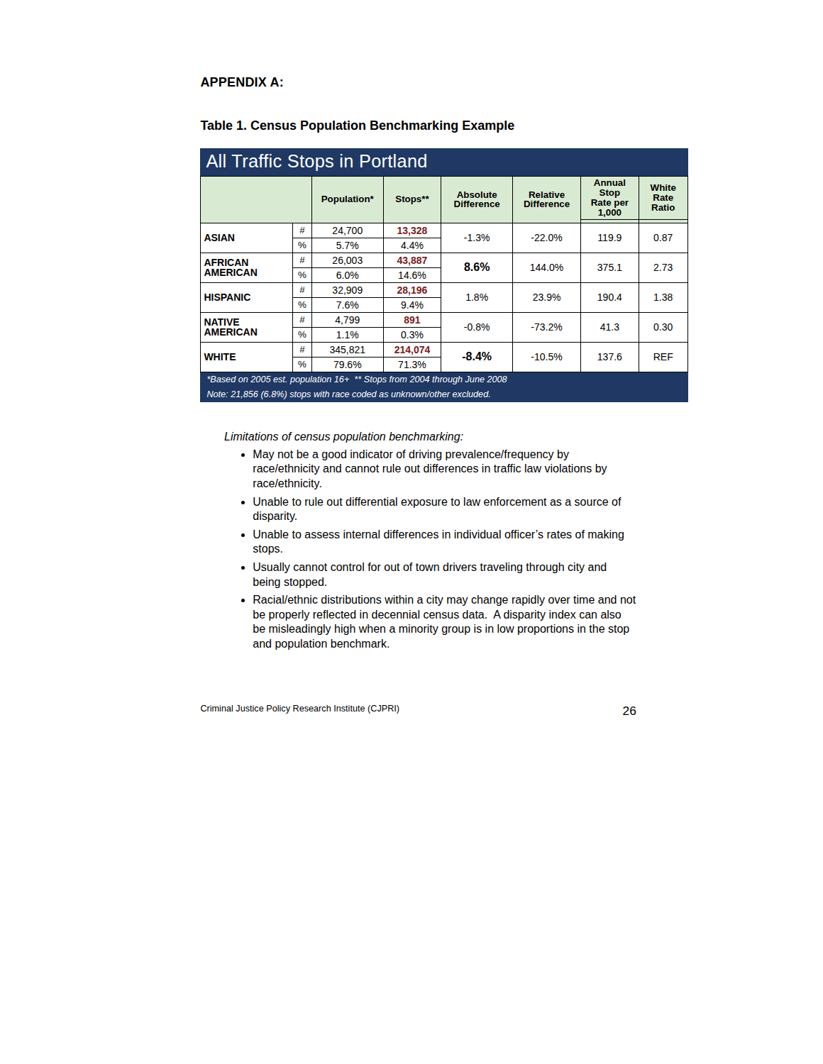APPENDIX A:
Table 1. Census Population Benchmarking Example
All Traffic Stops in Portland
| | Population* | Stops** | Absolute Difference | Relative Difference | Annual Stop Rate per 1,000 | White Rate Ratio |
| --- | --- | --- | --- | --- | --- | --- |
| ASIAN | # | 24,700 | 13,328 | -1.3% | -22.0% | 119.9 | 0.87 |
| % | 5.7% | 4.4% |
| AFRICAN AMERICAN | # | 26,003 | 43,887 | 8.6% | 144.0% | 375.1 | 2.73 |
| % | 6.0% | 14.6% |
| HISPANIC | # | 32,909 | 28,196 | 1.8% | 23.9% | 190.4 | 1.38 |
| % | 7.6% | 9.4% |
| NATIVE AMERICAN | # | 4,799 | 891 | -0.8% | -73.2% | 41.3 | 0.30 |
| % | 1.1% | 0.3% |
| WHITE | # | 345,821 | 214,074 | -8.4% | -10.5% | 137.6 | REF |
| % | 79.6% | 71.3% |
| *Based on 2005 est. population 16+ ** Stops from 2004 through June 2008 |
| Note: 21,856 (6.8%) stops with race coded as unknown/other excluded. |
Limitations of census population benchmarking:
May not be a good indicator of driving prevalence/frequency by race/ethnicity and cannot rule out differences in traffic law violations by race/ethnicity.
Unable to rule out differential exposure to law enforcement as a source of disparity.
Unable to assess internal differences in individual officer’s rates of making stops.
Usually cannot control for out of town drivers traveling through city and being stopped.
Racial/ethnic distributions within a city may change rapidly over time and not be properly reflected in decennial census data. A disparity index can also be misleadingly high when a minority group is in low proportions in the stop and population benchmark.
Criminal Justice Policy Research Institute (CJPRI)
26